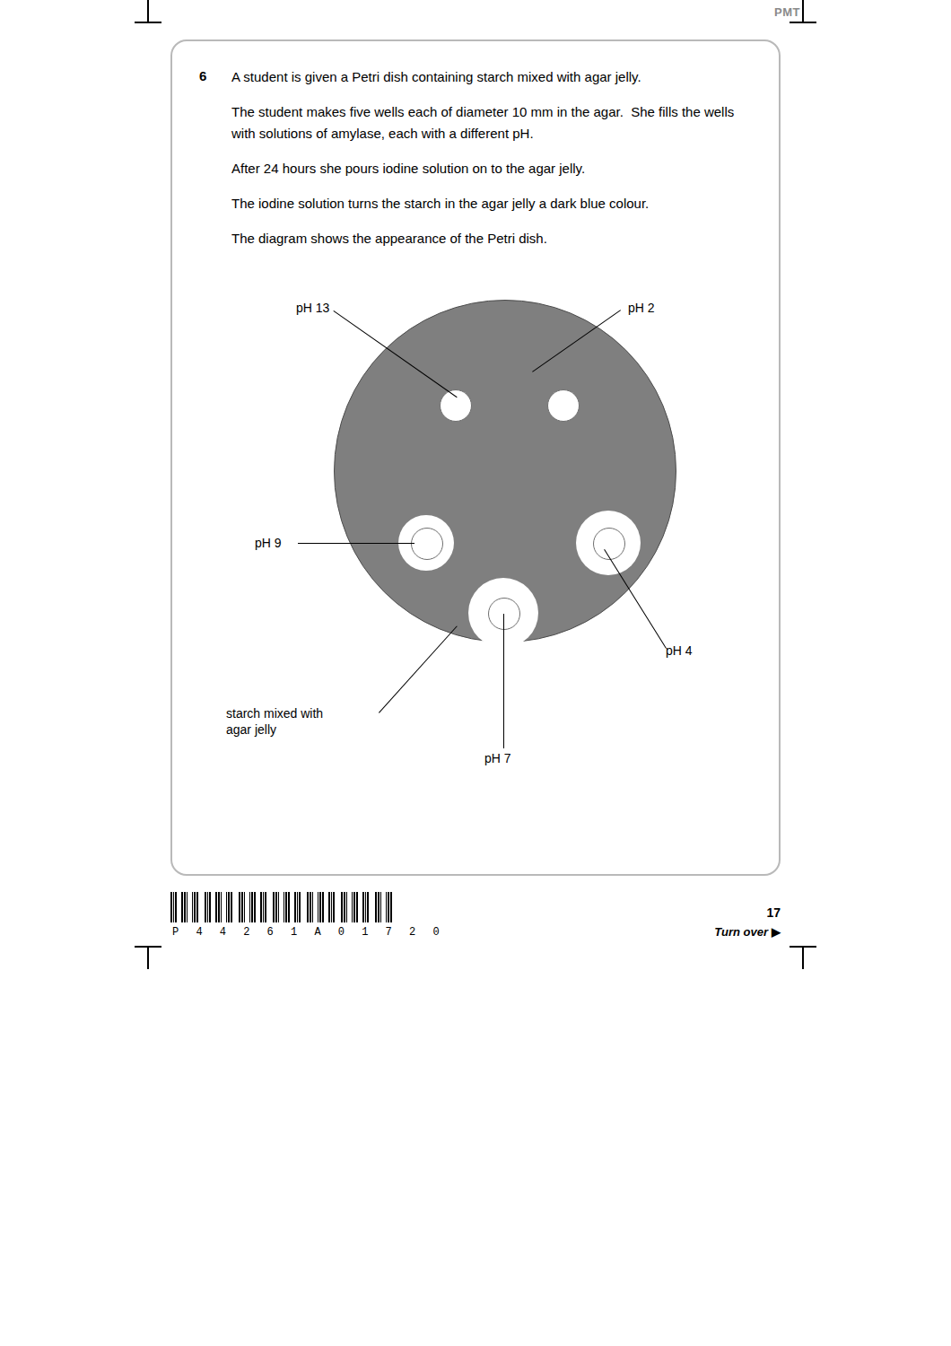PMT
6
A student is given a Petri dish containing starch mixed with agar jelly.
The student makes five wells each of diameter 10 mm in the agar. She fills the wells with solutions of amylase, each with a different pH.
After 24 hours she pours iodine solution on to the agar jelly.
The iodine solution turns the starch in the agar jelly a dark blue colour.
The diagram shows the appearance of the Petri dish.
pH 13
pH 2
pH 9
pH 4
pH 7
starch mixed with
agar jelly
P 4 4 2 6 1 A 0 1 7 2 0
17
Turn over▶